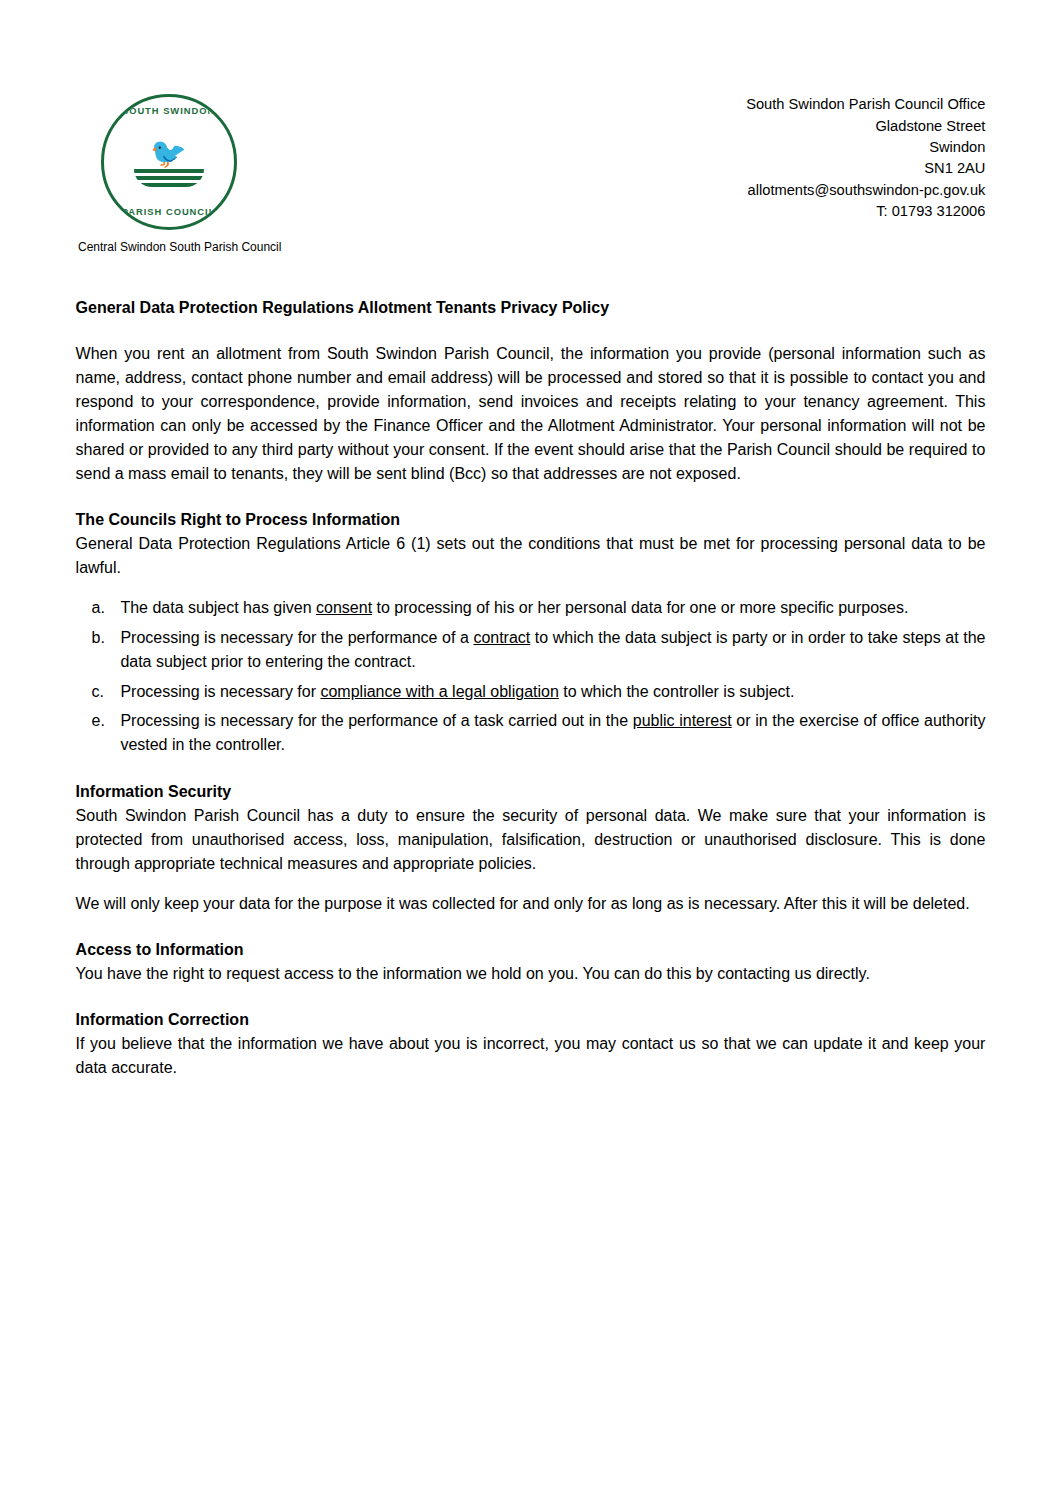SOUTH SWINDON
🐦
PARISH COUNCIL
Central Swindon South Parish Council
South Swindon Parish Council Office
Gladstone Street
Swindon
SN1 2AU
allotments@southswindon-pc.gov.uk
T: 01793 312006
General Data Protection Regulations Allotment Tenants Privacy Policy
When you rent an allotment from South Swindon Parish Council, the information you provide (personal information such as name, address, contact phone number and email address) will be processed and stored so that it is possible to contact you and respond to your correspondence, provide information, send invoices and receipts relating to your tenancy agreement. This information can only be accessed by the Finance Officer and the Allotment Administrator. Your personal information will not be shared or provided to any third party without your consent. If the event should arise that the Parish Council should be required to send a mass email to tenants, they will be sent blind (Bcc) so that addresses are not exposed.
The Councils Right to Process Information
General Data Protection Regulations Article 6 (1) sets out the conditions that must be met for processing personal data to be lawful.
a. The data subject has given consent to processing of his or her personal data for one or more specific purposes.
b. Processing is necessary for the performance of a contract to which the data subject is party or in order to take steps at the data subject prior to entering the contract.
c. Processing is necessary for compliance with a legal obligation to which the controller is subject.
e. Processing is necessary for the performance of a task carried out in the public interest or in the exercise of office authority vested in the controller.
Information Security
South Swindon Parish Council has a duty to ensure the security of personal data. We make sure that your information is protected from unauthorised access, loss, manipulation, falsification, destruction or unauthorised disclosure. This is done through appropriate technical measures and appropriate policies.
We will only keep your data for the purpose it was collected for and only for as long as is necessary. After this it will be deleted.
Access to Information
You have the right to request access to the information we hold on you. You can do this by contacting us directly.
Information Correction
If you believe that the information we have about you is incorrect, you may contact us so that we can update it and keep your data accurate.